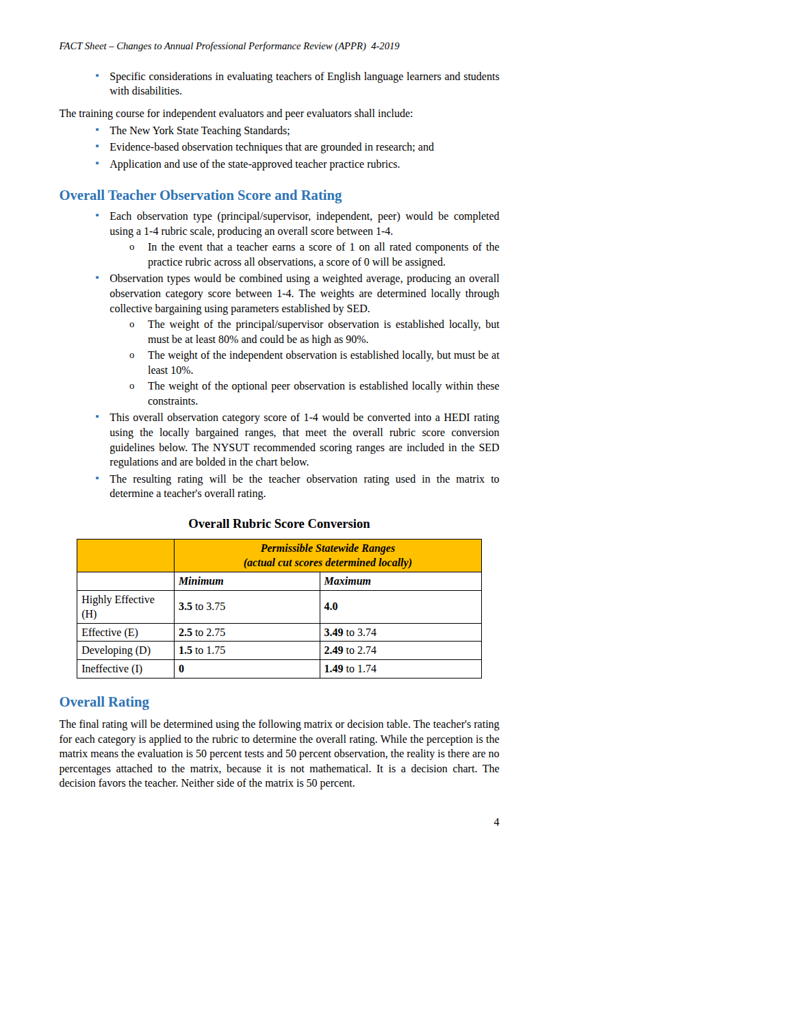FACT Sheet – Changes to Annual Professional Performance Review (APPR) 4-2019
Specific considerations in evaluating teachers of English language learners and students with disabilities.
The training course for independent evaluators and peer evaluators shall include:
The New York State Teaching Standards;
Evidence-based observation techniques that are grounded in research; and
Application and use of the state-approved teacher practice rubrics.
Overall Teacher Observation Score and Rating
Each observation type (principal/supervisor, independent, peer) would be completed using a 1-4 rubric scale, producing an overall score between 1-4.
In the event that a teacher earns a score of 1 on all rated components of the practice rubric across all observations, a score of 0 will be assigned.
Observation types would be combined using a weighted average, producing an overall observation category score between 1-4. The weights are determined locally through collective bargaining using parameters established by SED.
The weight of the principal/supervisor observation is established locally, but must be at least 80% and could be as high as 90%.
The weight of the independent observation is established locally, but must be at least 10%.
The weight of the optional peer observation is established locally within these constraints.
This overall observation category score of 1-4 would be converted into a HEDI rating using the locally bargained ranges, that meet the overall rubric score conversion guidelines below. The NYSUT recommended scoring ranges are included in the SED regulations and are bolded in the chart below.
The resulting rating will be the teacher observation rating used in the matrix to determine a teacher's overall rating.
Overall Rubric Score Conversion
| | Permissible Statewide Ranges (actual cut scores determined locally) |
| | Minimum | Maximum |
| Highly Effective (H) | 3.5 to 3.75 | 4.0 |
| Effective (E) | 2.5 to 2.75 | 3.49 to 3.74 |
| Developing (D) | 1.5 to 1.75 | 2.49 to 2.74 |
| Ineffective (I) | 0 | 1.49 to 1.74 |
Overall Rating
The final rating will be determined using the following matrix or decision table. The teacher's rating for each category is applied to the rubric to determine the overall rating. While the perception is the matrix means the evaluation is 50 percent tests and 50 percent observation, the reality is there are no percentages attached to the matrix, because it is not mathematical. It is a decision chart. The decision favors the teacher. Neither side of the matrix is 50 percent.
4